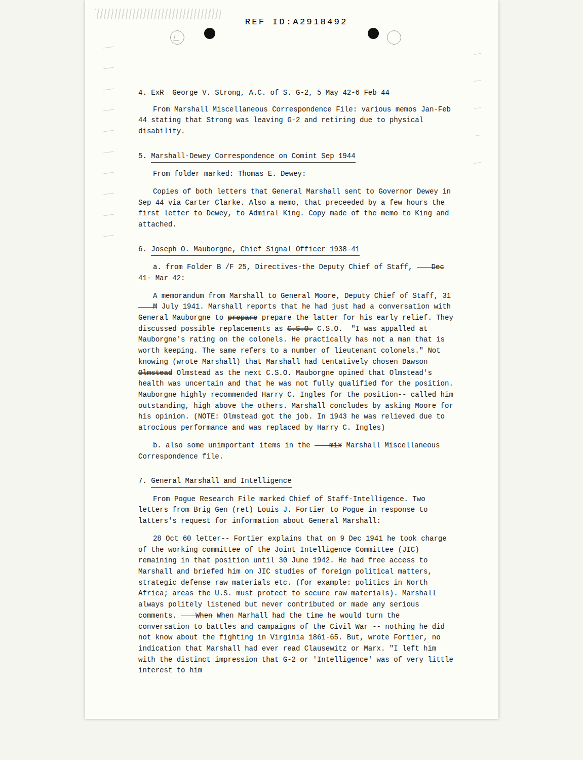REF ID:A2918492
4. ExR George V. Strong, A.C. of S. G-2, 5 May 42-6 Feb 44
From Marshall Miscellaneous Correspondence File: various memos Jan-Feb 44 stating that Strong was leaving G-2 and retiring due to physical disability.
5. Marshall-Dewey Correspondence on Comint Sep 1944
From folder marked: Thomas E. Dewey:
Copies of both letters that General Marshall sent to Governor Dewey in Sep 44 via Carter Clarke. Also a memo, that preceeded by a few hours the first letter to Dewey, to Admiral King. Copy made of the memo to King and attached.
6. Joseph O. Mauborgne, Chief Signal Officer 1938-41
a. from Folder B /F 25, Directives-the Deputy Chief of Staff, Dec 41- Mar 42:
A memorandum from Marshall to General Moore, Deputy Chief of Staff, 31 M July 1941. Marshall reports that he had just had a conversation with General Mauborgne to prepare prepare the latter for his early relief. They discussed possible replacements as C.S.O. C.S.O. "I was appalled at Mauborgne's rating on the colonels. He practically has not a man that is worth keeping. The same refers to a number of lieutenant colonels." Not knowing (wrote Marshall) that Marshall had tentatively chosen Dawson Olmstead Olmstead as the next C.S.O. Mauborgne opined that Olmstead's health was uncertain and that he was not fully qualified for the position. Mauborgne highly recommended Harry C. Ingles for the position-- called him outstanding, high above the others. Marshall concludes by asking Moore for his opinion. (NOTE: Olmstead got the job. In 1943 he was relieved due to atrocious performance and was replaced by Harry C. Ingles)
b. also some unimportant items in the mix Marshall Miscellaneous Correspondence file.
7. General Marshall and Intelligence
From Pogue Research File marked Chief of Staff-Intelligence. Two letters from Brig Gen (ret) Louis J. Fortier to Pogue in response to latters's request for information about General Marshall:
28 Oct 60 letter-- Fortier explains that on 9 Dec 1941 he took charge of the working committee of the Joint Intelligence Committee (JIC) remaining in that position until 30 June 1942. He had free access to Marshall and briefed him on JIC studies of foreign political matters, strategic defense raw materials etc. (for example: politics in North Africa; areas the U.S. must protect to secure raw materials). Marshall always politely listened but never contributed or made any serious comments. When When Marhall had the time he would turn the conversation to battles and campaigns of the Civil War -- nothing he did not know about the fighting in Virginia 1861-65. But, wrote Fortier, no indication that Marshall had ever read Clausewitz or Marx. "I left him with the distinct impression that G-2 or 'Intelligence' was of very little interest to him